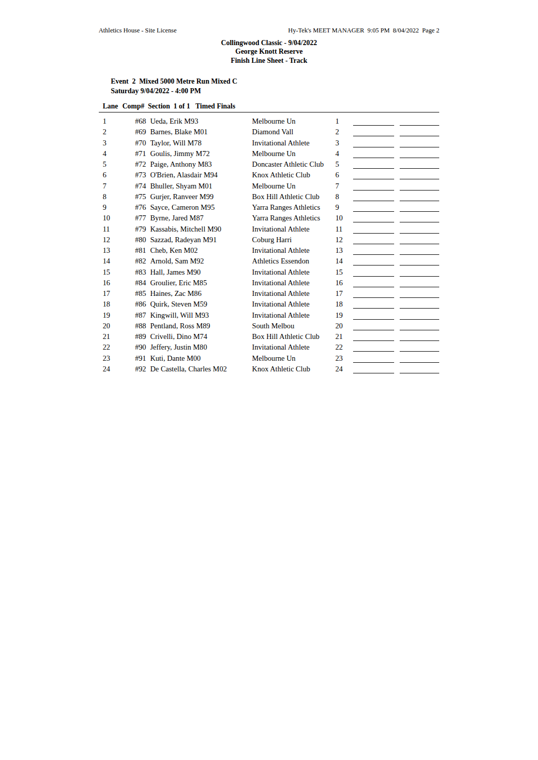Athletics House - Site License
Hy-Tek's MEET MANAGER 9:05 PM 8/04/2022 Page 2
Collingwood Classic - 9/04/2022
George Knott Reserve
Finish Line Sheet - Track
Event 2 Mixed 5000 Metre Run Mixed C
Saturday 9/04/2022 - 4:00 PM
| Lane | Comp# Section 1 of 1 Timed Finals | | | | |
| --- | --- | --- | --- | --- | --- |
| 1 | #68 | Ueda, Erik M93 | Melbourne Un | 1 | | |
| 2 | #69 | Barnes, Blake M01 | Diamond Vall | 2 | | |
| 3 | #70 | Taylor, Will M78 | Invitational Athlete | 3 | | |
| 4 | #71 | Goulis, Jimmy M72 | Melbourne Un | 4 | | |
| 5 | #72 | Paige, Anthony M83 | Doncaster Athletic Club | 5 | | |
| 6 | #73 | O'Brien, Alasdair M94 | Knox Athletic Club | 6 | | |
| 7 | #74 | Bhuller, Shyam M01 | Melbourne Un | 7 | | |
| 8 | #75 | Gurjer, Ranveer M99 | Box Hill Athletic Club | 8 | | |
| 9 | #76 | Sayce, Cameron M95 | Yarra Ranges Athletics | 9 | | |
| 10 | #77 | Byrne, Jared M87 | Yarra Ranges Athletics | 10 | | |
| 11 | #79 | Kassabis, Mitchell M90 | Invitational Athlete | 11 | | |
| 12 | #80 | Sazzad, Radeyan M91 | Coburg Harri | 12 | | |
| 13 | #81 | Cheb, Ken M02 | Invitational Athlete | 13 | | |
| 14 | #82 | Arnold, Sam M92 | Athletics Essendon | 14 | | |
| 15 | #83 | Hall, James M90 | Invitational Athlete | 15 | | |
| 16 | #84 | Groulier, Eric M85 | Invitational Athlete | 16 | | |
| 17 | #85 | Haines, Zac M86 | Invitational Athlete | 17 | | |
| 18 | #86 | Quirk, Steven M59 | Invitational Athlete | 18 | | |
| 19 | #87 | Kingwill, Will M93 | Invitational Athlete | 19 | | |
| 20 | #88 | Pentland, Ross M89 | South Melbou | 20 | | |
| 21 | #89 | Crivelli, Dino M74 | Box Hill Athletic Club | 21 | | |
| 22 | #90 | Jeffery, Justin M80 | Invitational Athlete | 22 | | |
| 23 | #91 | Kuti, Dante M00 | Melbourne Un | 23 | | |
| 24 | #92 | De Castella, Charles M02 | Knox Athletic Club | 24 | | |